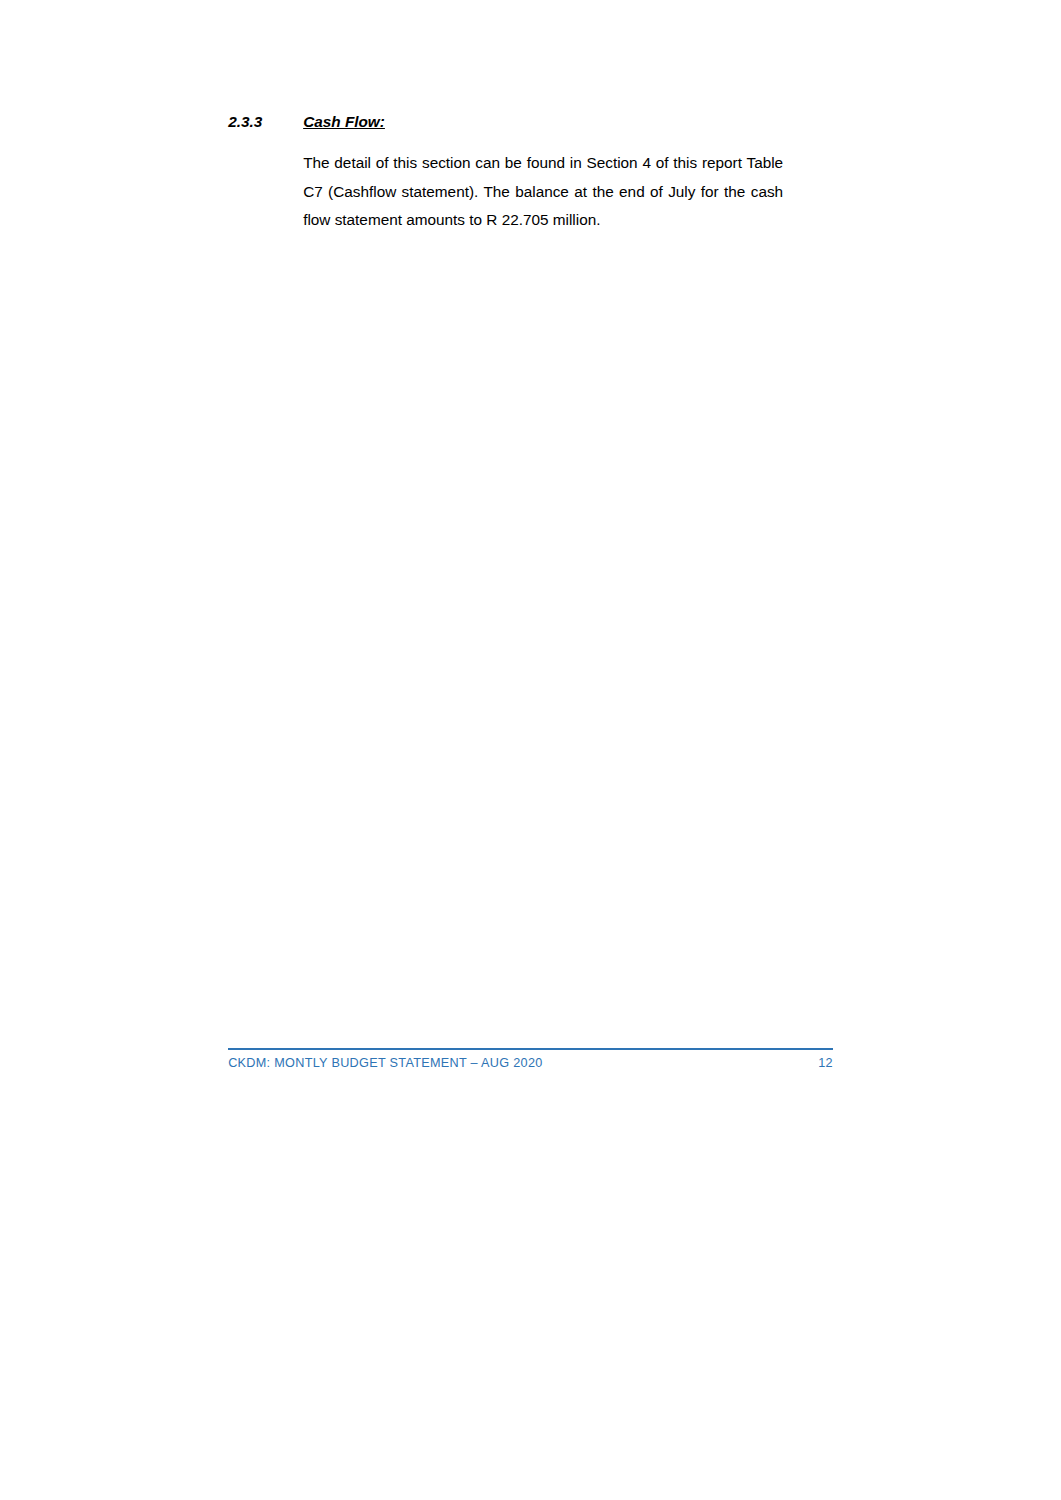2.3.3 Cash Flow:
The detail of this section can be found in Section 4 of this report Table C7 (Cashflow statement). The balance at the end of July for the cash flow statement amounts to R 22.705 million.
CKDM: MONTLY BUDGET STATEMENT – AUG 2020 12